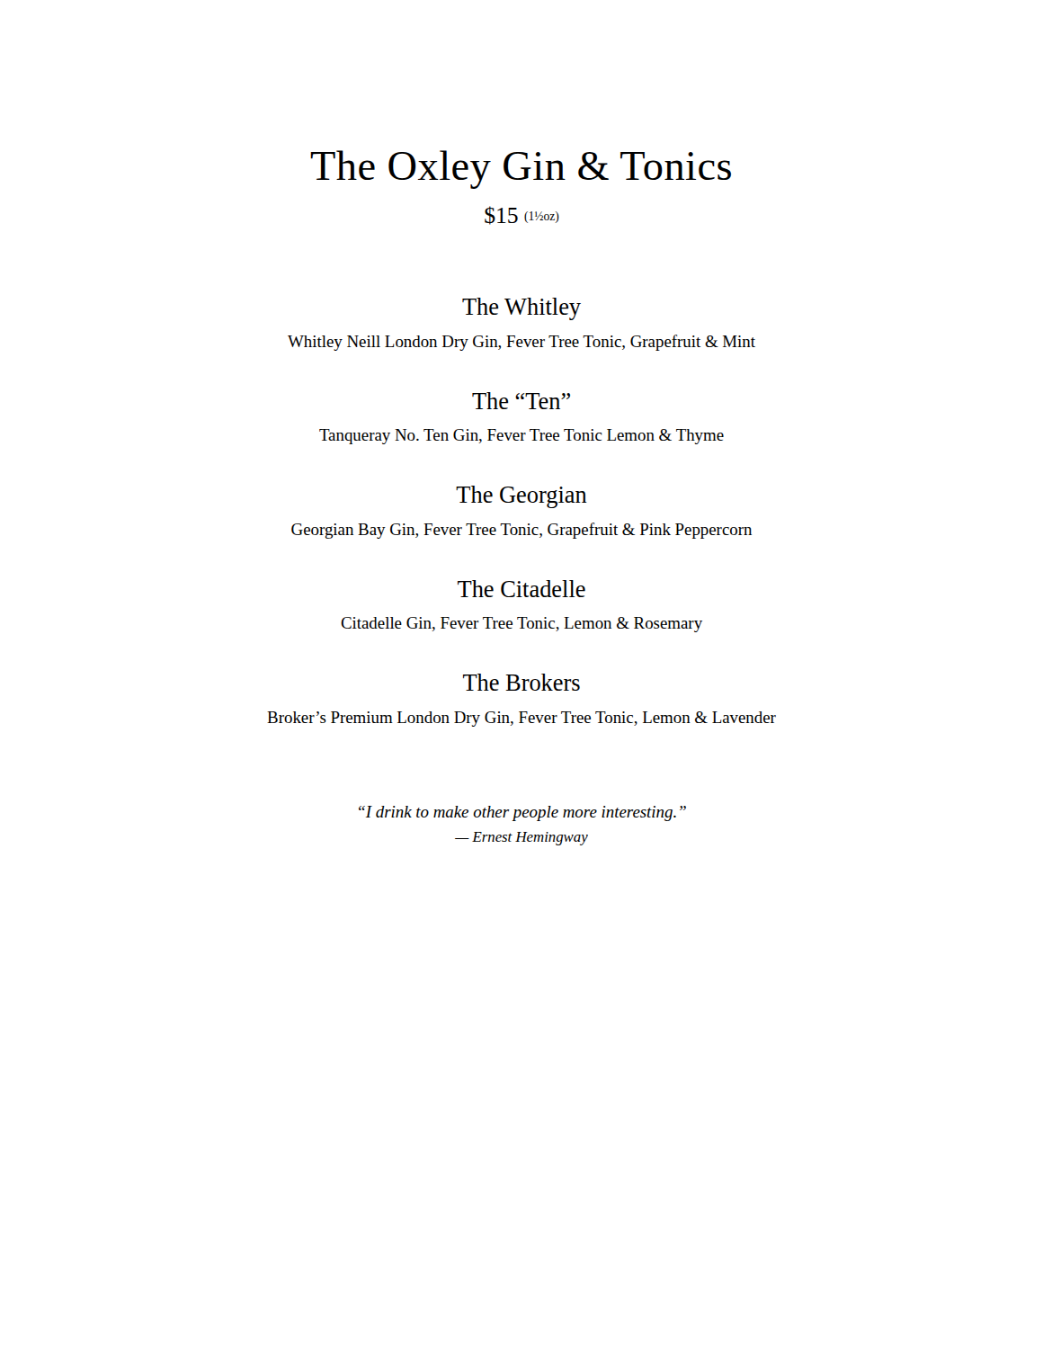The Oxley Gin & Tonics
$15 (1½oz)
The Whitley
Whitley Neill London Dry Gin, Fever Tree Tonic, Grapefruit & Mint
The “Ten”
Tanqueray No. Ten Gin, Fever Tree Tonic Lemon & Thyme
The Georgian
Georgian Bay Gin, Fever Tree Tonic, Grapefruit & Pink Peppercorn
The Citadelle
Citadelle Gin, Fever Tree Tonic, Lemon & Rosemary
The Brokers
Broker’s Premium London Dry Gin, Fever Tree Tonic, Lemon & Lavender
“I drink to make other people more interesting.” — Ernest Hemingway